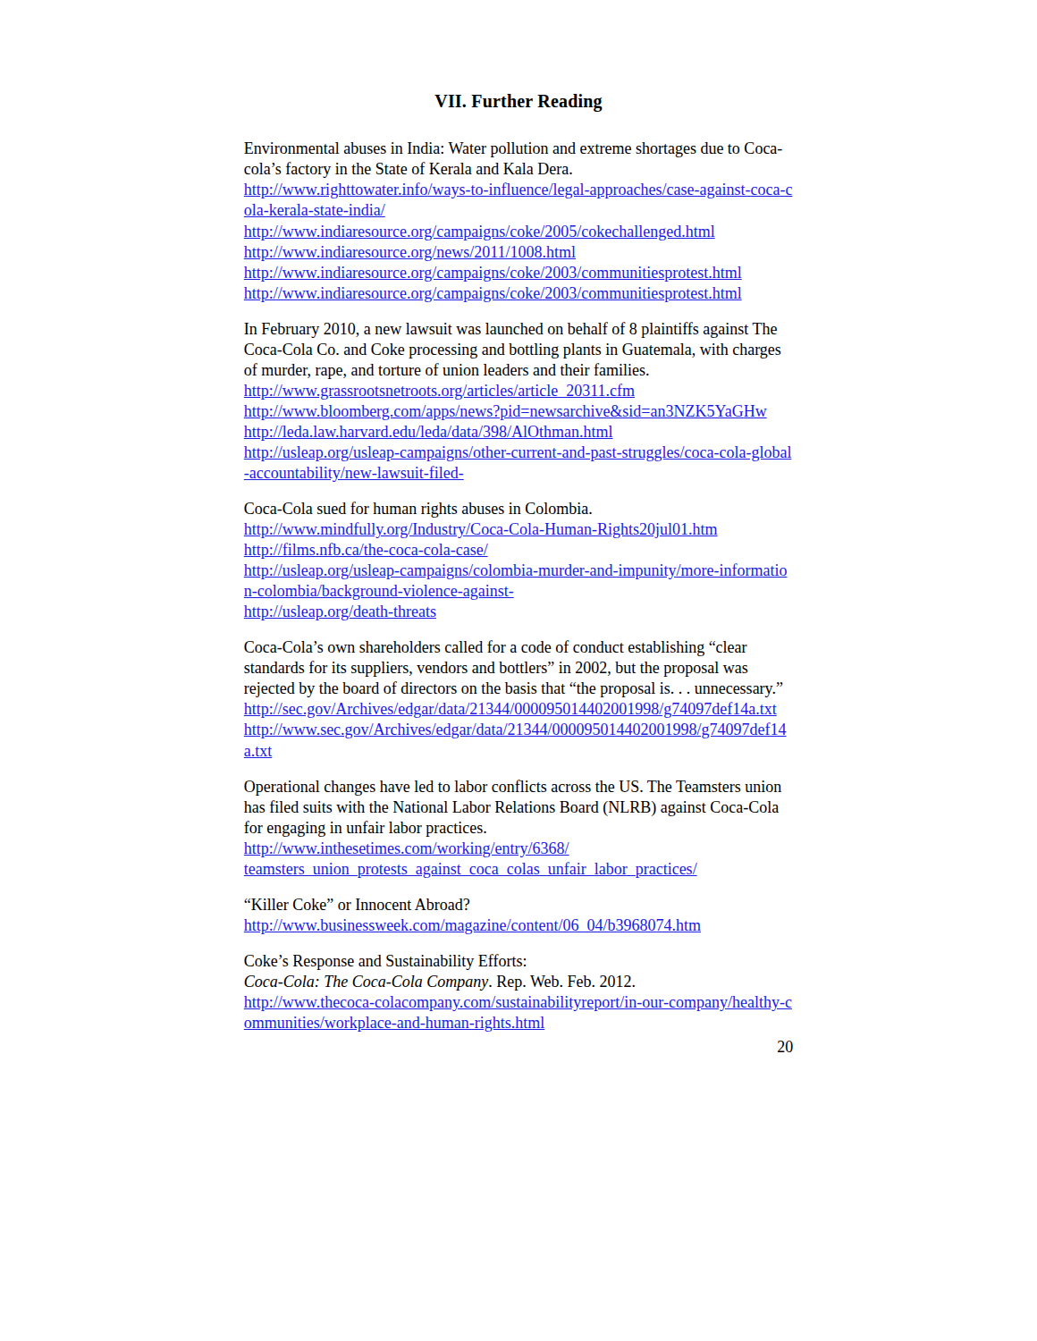VII. Further Reading
Environmental abuses in India: Water pollution and extreme shortages due to Coca-cola’s factory in the State of Kerala and Kala Dera.
http://www.righttowater.info/ways-to-influence/legal-approaches/case-against-coca-cola-kerala-state-india/ http://www.indiaresource.org/campaigns/coke/2005/cokechallenged.html http://www.indiaresource.org/news/2011/1008.html http://www.indiaresource.org/campaigns/coke/2003/communitiesprotest.html http://www.indiaresource.org/campaigns/coke/2003/communitiesprotest.html
In February 2010, a new lawsuit was launched on behalf of 8 plaintiffs against The Coca-Cola Co. and Coke processing and bottling plants in Guatemala, with charges of murder, rape, and torture of union leaders and their families.
http://www.grassrootsnetroots.org/articles/article_20311.cfm http://www.bloomberg.com/apps/news?pid=newsarchive&sid=an3NZK5YaGHw http://leda.law.harvard.edu/leda/data/398/AlOthman.html http://usleap.org/usleap-campaigns/other-current-and-past-struggles/coca-cola-global-accountability/new-lawsuit-filed-
Coca-Cola sued for human rights abuses in Colombia.
http://www.mindfully.org/Industry/Coca-Cola-Human-Rights20jul01.htm http://films.nfb.ca/the-coca-cola-case/ http://usleap.org/usleap-campaigns/colombia-murder-and-impunity/more-information-colombia/background-violence-against- http://usleap.org/death-threats
Coca-Cola’s own shareholders called for a code of conduct establishing “clear standards for its suppliers, vendors and bottlers” in 2002, but the proposal was rejected by the board of directors on the basis that “the proposal is. . . unnecessary.”
http://sec.gov/Archives/edgar/data/21344/000095014402001998/g74097def14a.txt http://www.sec.gov/Archives/edgar/data/21344/000095014402001998/g74097def14a.txt
Operational changes have led to labor conflicts across the US. The Teamsters union has filed suits with the National Labor Relations Board (NLRB) against Coca-Cola for engaging in unfair labor practices.
http://www.inthesetimes.com/working/entry/6368/
teamsters_union_protests_against_coca_colas_unfair_labor_practices/
“Killer Coke” or Innocent Abroad?
http://www.businessweek.com/magazine/content/06_04/b3968074.htm
Coke’s Response and Sustainability Efforts:
Coca-Cola: The Coca-Cola Company. Rep. Web. Feb. 2012.
http://www.thecoca-colacompany.com/sustainabilityreport/in-our-company/healthy-communities/workplace-and-human-rights.html
20